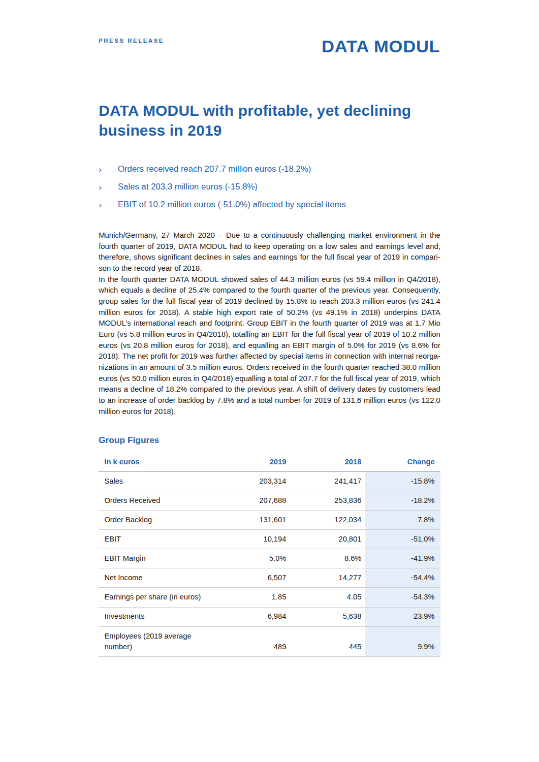Press Release
DATA MODUL
DATA MODUL with profitable, yet declining
business in 2019
Orders received reach 207.7 million euros (-18.2%)
Sales at 203.3 million euros (-15.8%)
EBIT of 10.2 million euros (-51.0%) affected by special items
Munich/Germany, 27 March 2020 – Due to a continuously challenging market environment in the fourth quarter of 2019, DATA MODUL had to keep operating on a low sales and earnings level and, therefore, shows significant declines in sales and earnings for the full fiscal year of 2019 in comparison to the record year of 2018.
In the fourth quarter DATA MODUL showed sales of 44.3 million euros (vs 59.4 million in Q4/2018), which equals a decline of 25.4% compared to the fourth quarter of the previous year. Consequently, group sales for the full fiscal year of 2019 declined by 15.8% to reach 203.3 million euros (vs 241.4 million euros for 2018). A stable high export rate of 50.2% (vs 49.1% in 2018) underpins DATA MODUL’s international reach and footprint. Group EBIT in the fourth quarter of 2019 was at 1.7 Mio Euro (vs 5.8 million euros in Q4/2018), totalling an EBIT for the full fiscal year of 2019 of 10.2 million euros (vs 20.8 million euros for 2018), and equalling an EBIT margin of 5.0% for 2019 (vs 8.6% for 2018). The net profit for 2019 was further affected by special items in connection with internal reorganizations in an amount of 3.5 million euros. Orders received in the fourth quarter reached 38.0 million euros (vs 50.0 million euros in Q4/2018) equalling a total of 207.7 for the full fiscal year of 2019, which means a decline of 18.2% compared to the previous year. A shift of delivery dates by customers lead to an increase of order backlog by 7.8% and a total number for 2019 of 131.6 million euros (vs 122.0 million euros for 2018).
Group Figures
| In k euros | 2019 | 2018 | Change |
| --- | --- | --- | --- |
| Sales | 203,314 | 241,417 | -15.8% |
| Orders Received | 207,688 | 253,836 | -18.2% |
| Order Backlog | 131,601 | 122,034 | 7.8% |
| EBIT | 10,194 | 20,801 | -51.0% |
| EBIT Margin | 5.0% | 8.6% | -41.9% |
| Net Income | 6,507 | 14,277 | -54.4% |
| Earnings per share (in euros) | 1.85 | 4.05 | -54.3% |
| Investments | 6,984 | 5,638 | 23.9% |
| Employees (2019 average number) | 489 | 445 | 9.9% |